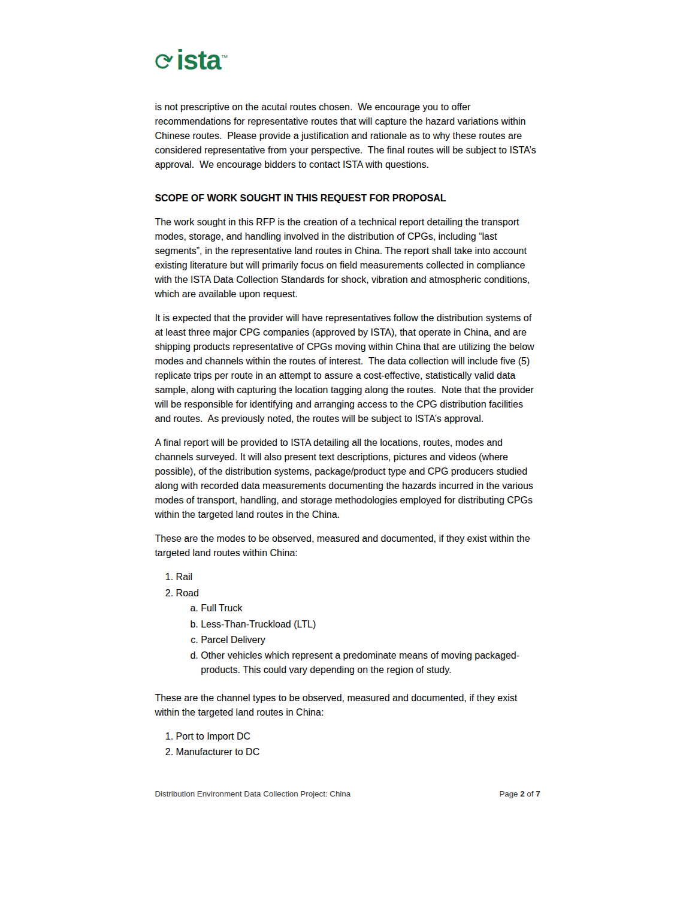⟳ista™
is not prescriptive on the acutal routes chosen. We encourage you to offer recommendations for representative routes that will capture the hazard variations within Chinese routes. Please provide a justification and rationale as to why these routes are considered representative from your perspective. The final routes will be subject to ISTA’s approval. We encourage bidders to contact ISTA with questions.
Scope of Work Sought in this Request for Proposal
The work sought in this RFP is the creation of a technical report detailing the transport modes, storage, and handling involved in the distribution of CPGs, including “last segments”, in the representative land routes in China. The report shall take into account existing literature but will primarily focus on field measurements collected in compliance with the ISTA Data Collection Standards for shock, vibration and atmospheric conditions, which are available upon request.
It is expected that the provider will have representatives follow the distribution systems of at least three major CPG companies (approved by ISTA), that operate in China, and are shipping products representative of CPGs moving within China that are utilizing the below modes and channels within the routes of interest. The data collection will include five (5) replicate trips per route in an attempt to assure a cost-effective, statistically valid data sample, along with capturing the location tagging along the routes. Note that the provider will be responsible for identifying and arranging access to the CPG distribution facilities and routes. As previously noted, the routes will be subject to ISTA’s approval.
A final report will be provided to ISTA detailing all the locations, routes, modes and channels surveyed. It will also present text descriptions, pictures and videos (where possible), of the distribution systems, package/product type and CPG producers studied along with recorded data measurements documenting the hazards incurred in the various modes of transport, handling, and storage methodologies employed for distributing CPGs within the targeted land routes in the China.
These are the modes to be observed, measured and documented, if they exist within the targeted land routes within China:
Rail
Road
Full Truck
Less-Than-Truckload (LTL)
Parcel Delivery
Other vehicles which represent a predominate means of moving packaged-products. This could vary depending on the region of study.
These are the channel types to be observed, measured and documented, if they exist within the targeted land routes in China:
Port to Import DC
Manufacturer to DC
Distribution Environment Data Collection Project: China
Page 2 of 7